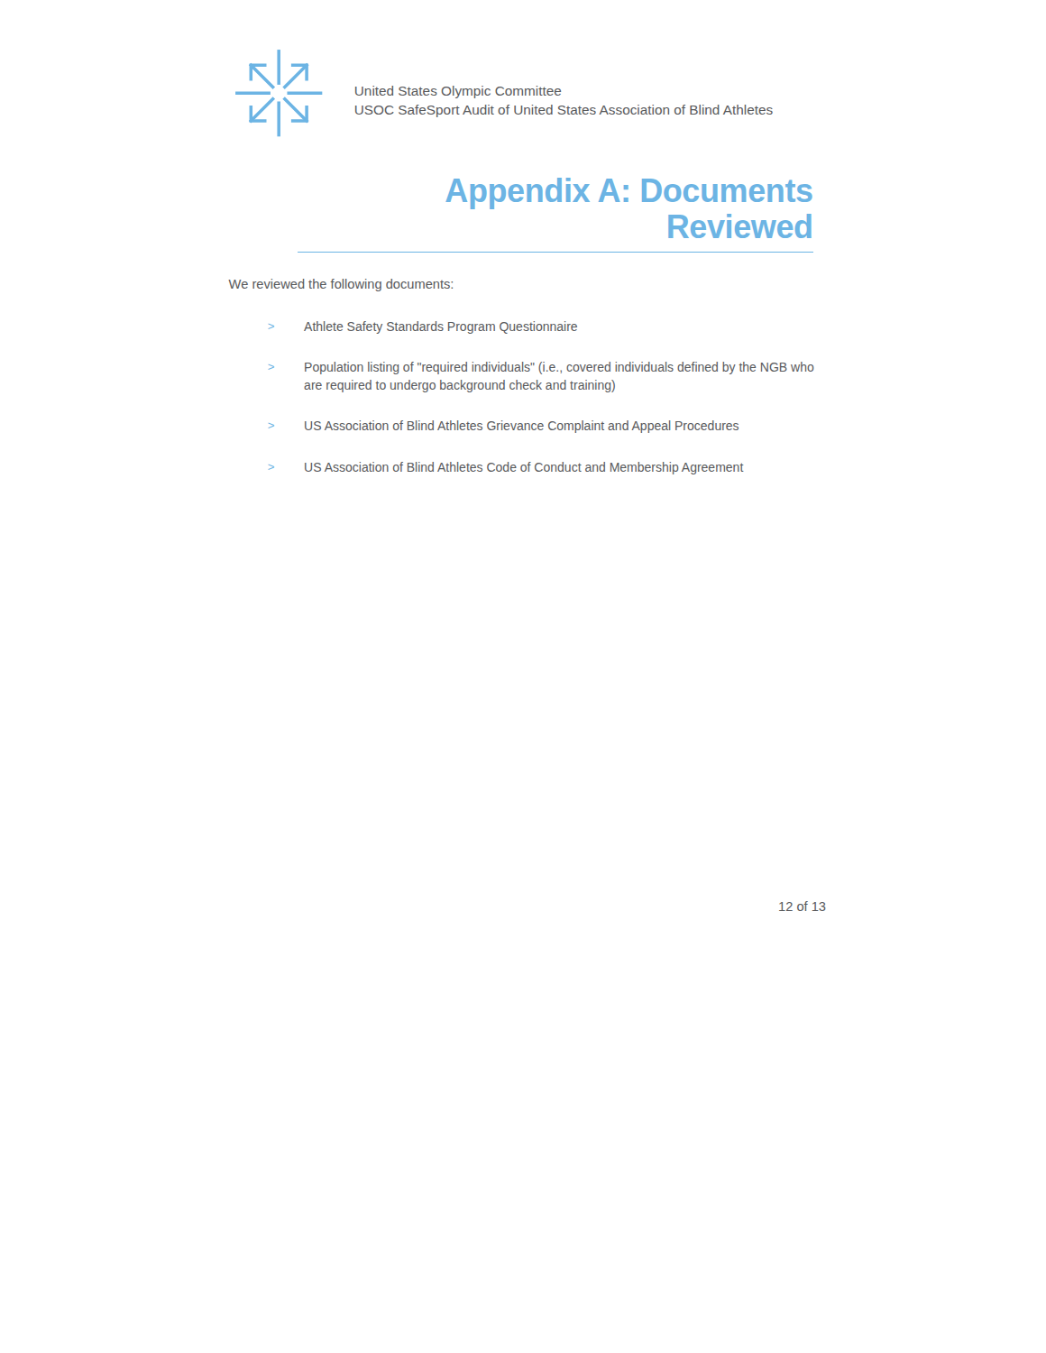United States Olympic Committee
USOC SafeSport Audit of United States Association of Blind Athletes
Appendix A: Documents
Reviewed
We reviewed the following documents:
Athlete Safety Standards Program Questionnaire
Population listing of "required individuals" (i.e., covered individuals defined by the NGB who are required to undergo background check and training)
US Association of Blind Athletes Grievance Complaint and Appeal Procedures
US Association of Blind Athletes Code of Conduct and Membership Agreement
12 of 13